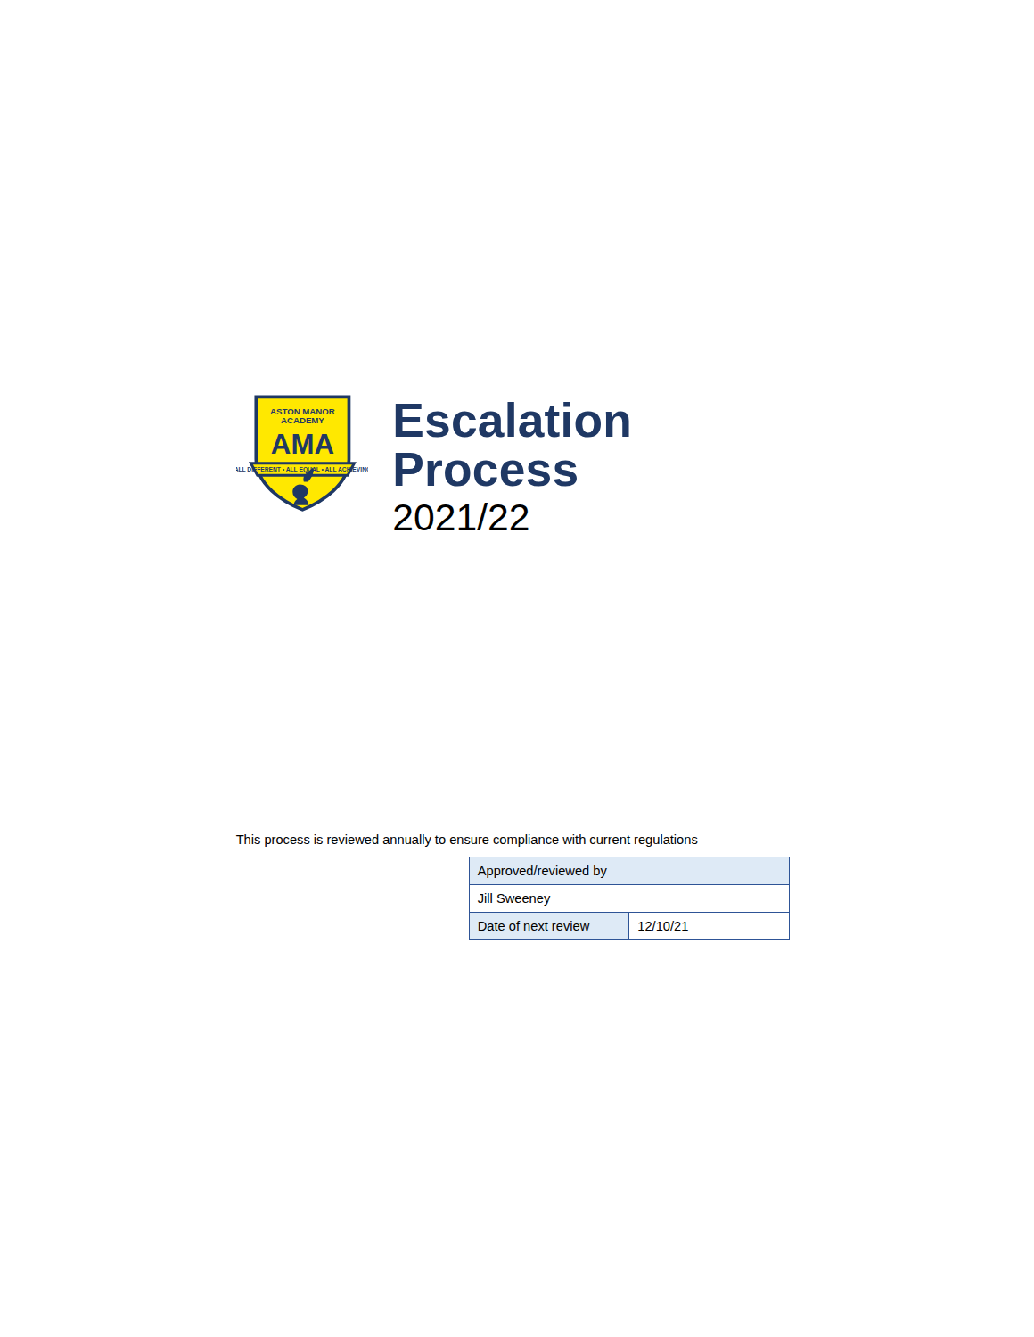ASTON MANOR ACADEMY AMA ALL DIFFERENT • ALL EQUAL • ALL ACHIEVING
Escalation Process
2021/22
This process is reviewed annually to ensure compliance with current regulations
| Approved/reviewed by |
| Jill Sweeney |
| Date of next review | 12/10/21 |